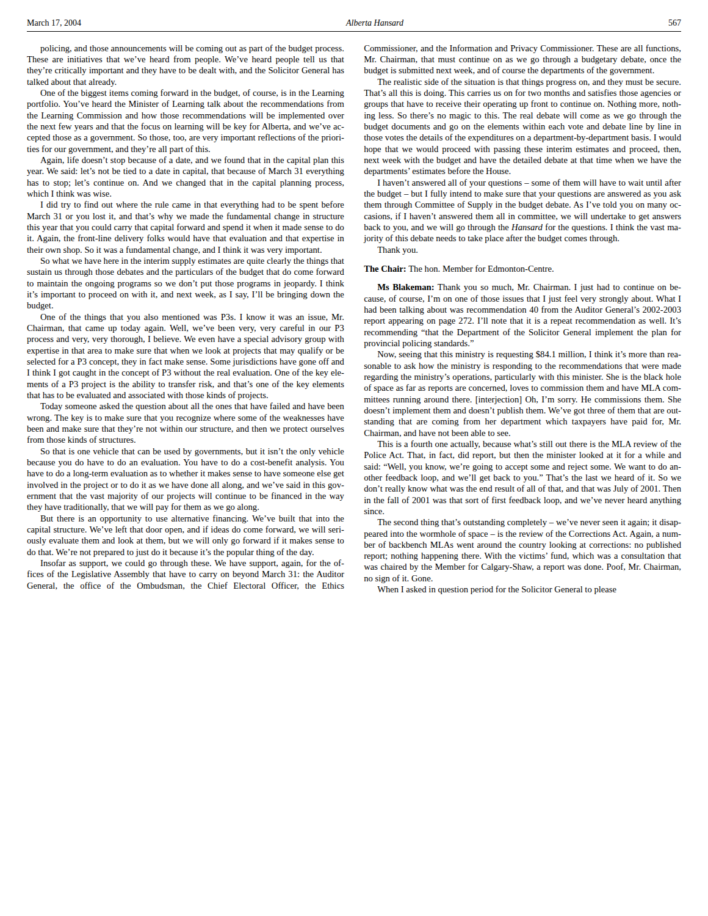March 17, 2004 Alberta Hansard 567
policing, and those announcements will be coming out as part of the budget process. These are initiatives that we’ve heard from people. We’ve heard people tell us that they’re critically important and they have to be dealt with, and the Solicitor General has talked about that already.
One of the biggest items coming forward in the budget, of course, is in the Learning portfolio. You’ve heard the Minister of Learning talk about the recommendations from the Learning Commission and how those recommendations will be implemented over the next few years and that the focus on learning will be key for Alberta, and we’ve accepted those as a government. So those, too, are very important reflections of the priorities for our government, and they’re all part of this.
Again, life doesn’t stop because of a date, and we found that in the capital plan this year. We said: let’s not be tied to a date in capital, that because of March 31 everything has to stop; let’s continue on. And we changed that in the capital planning process, which I think was wise.
I did try to find out where the rule came in that everything had to be spent before March 31 or you lost it, and that’s why we made the fundamental change in structure this year that you could carry that capital forward and spend it when it made sense to do it. Again, the front-line delivery folks would have that evaluation and that expertise in their own shop. So it was a fundamental change, and I think it was very important.
So what we have here in the interim supply estimates are quite clearly the things that sustain us through those debates and the particulars of the budget that do come forward to maintain the ongoing programs so we don’t put those programs in jeopardy. I think it’s important to proceed on with it, and next week, as I say, I’ll be bringing down the budget.
One of the things that you also mentioned was P3s. I know it was an issue, Mr. Chairman, that came up today again. Well, we’ve been very, very careful in our P3 process and very, very thorough, I believe. We even have a special advisory group with expertise in that area to make sure that when we look at projects that may qualify or be selected for a P3 concept, they in fact make sense. Some jurisdictions have gone off and I think I got caught in the concept of P3 without the real evaluation. One of the key elements of a P3 project is the ability to transfer risk, and that’s one of the key elements that has to be evaluated and associated with those kinds of projects.
Today someone asked the question about all the ones that have failed and have been wrong. The key is to make sure that you recognize where some of the weaknesses have been and make sure that they’re not within our structure, and then we protect ourselves from those kinds of structures.
So that is one vehicle that can be used by governments, but it isn’t the only vehicle because you do have to do an evaluation. You have to do a cost-benefit analysis. You have to do a long-term evaluation as to whether it makes sense to have someone else get involved in the project or to do it as we have done all along, and we’ve said in this government that the vast majority of our projects will continue to be financed in the way they have traditionally, that we will pay for them as we go along.
But there is an opportunity to use alternative financing. We’ve built that into the capital structure. We’ve left that door open, and if ideas do come forward, we will seriously evaluate them and look at them, but we will only go forward if it makes sense to do that. We’re not prepared to just do it because it’s the popular thing of the day.
Insofar as support, we could go through these. We have support, again, for the offices of the Legislative Assembly that have to carry on beyond March 31: the Auditor General, the office of the Ombudsman, the Chief Electoral Officer, the Ethics Commissioner, and the Information and Privacy Commissioner. These are all functions, Mr. Chairman, that must continue on as we go through a budgetary debate, once the budget is submitted next week, and of course the departments of the government.
The realistic side of the situation is that things progress on, and they must be secure. That’s all this is doing. This carries us on for two months and satisfies those agencies or groups that have to receive their operating up front to continue on. Nothing more, nothing less. So there’s no magic to this. The real debate will come as we go through the budget documents and go on the elements within each vote and debate line by line in those votes the details of the expenditures on a department-by-department basis. I would hope that we would proceed with passing these interim estimates and proceed, then, next week with the budget and have the detailed debate at that time when we have the departments’ estimates before the House.
I haven’t answered all of your questions – some of them will have to wait until after the budget – but I fully intend to make sure that your questions are answered as you ask them through Committee of Supply in the budget debate. As I’ve told you on many occasions, if I haven’t answered them all in committee, we will undertake to get answers back to you, and we will go through the Hansard for the questions. I think the vast majority of this debate needs to take place after the budget comes through.
Thank you.
The Chair: The hon. Member for Edmonton-Centre.
Ms Blakeman: Thank you so much, Mr. Chairman. I just had to continue on because, of course, I’m on one of those issues that I just feel very strongly about. What I had been talking about was recommendation 40 from the Auditor General’s 2002-2003 report appearing on page 272. I’ll note that it is a repeat recommendation as well. It’s recommending “that the Department of the Solicitor General implement the plan for provincial policing standards.”
Now, seeing that this ministry is requesting $84.1 million, I think it’s more than reasonable to ask how the ministry is responding to the recommendations that were made regarding the ministry’s operations, particularly with this minister. She is the black hole of space as far as reports are concerned, loves to commission them and have MLA committees running around there. [interjection] Oh, I’m sorry. He commissions them. She doesn’t implement them and doesn’t publish them. We’ve got three of them that are outstanding that are coming from her department which taxpayers have paid for, Mr. Chairman, and have not been able to see.
This is a fourth one actually, because what’s still out there is the MLA review of the Police Act. That, in fact, did report, but then the minister looked at it for a while and said: “Well, you know, we’re going to accept some and reject some. We want to do another feedback loop, and we’ll get back to you.” That’s the last we heard of it. So we don’t really know what was the end result of all of that, and that was July of 2001. Then in the fall of 2001 was that sort of first feedback loop, and we’ve never heard anything since.
The second thing that’s outstanding completely – we’ve never seen it again; it disappeared into the wormhole of space – is the review of the Corrections Act. Again, a number of backbench MLAs went around the country looking at corrections: no published report; nothing happening there. With the victims’ fund, which was a consultation that was chaired by the Member for Calgary-Shaw, a report was done. Poof, Mr. Chairman, no sign of it. Gone.
When I asked in question period for the Solicitor General to please